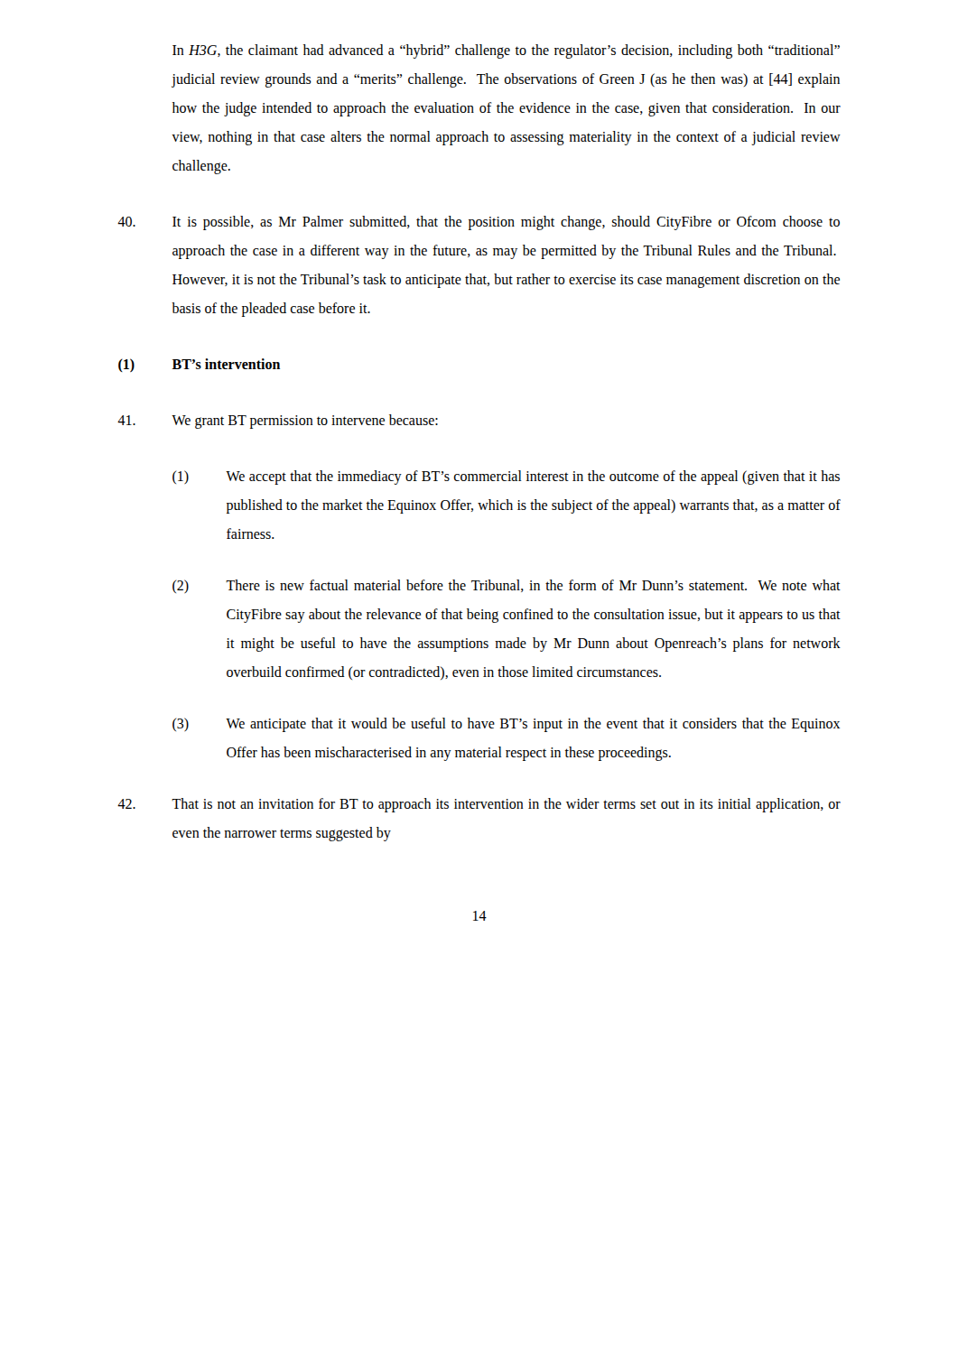In H3G, the claimant had advanced a “hybrid” challenge to the regulator’s decision, including both “traditional” judicial review grounds and a “merits” challenge. The observations of Green J (as he then was) at [44] explain how the judge intended to approach the evaluation of the evidence in the case, given that consideration. In our view, nothing in that case alters the normal approach to assessing materiality in the context of a judicial review challenge.
40.
It is possible, as Mr Palmer submitted, that the position might change, should CityFibre or Ofcom choose to approach the case in a different way in the future, as may be permitted by the Tribunal Rules and the Tribunal. However, it is not the Tribunal’s task to anticipate that, but rather to exercise its case management discretion on the basis of the pleaded case before it.
(1)
BT’s intervention
41.
We grant BT permission to intervene because:
(1)
We accept that the immediacy of BT’s commercial interest in the outcome of the appeal (given that it has published to the market the Equinox Offer, which is the subject of the appeal) warrants that, as a matter of fairness.
(2)
There is new factual material before the Tribunal, in the form of Mr Dunn’s statement. We note what CityFibre say about the relevance of that being confined to the consultation issue, but it appears to us that it might be useful to have the assumptions made by Mr Dunn about Openreach’s plans for network overbuild confirmed (or contradicted), even in those limited circumstances.
(3)
We anticipate that it would be useful to have BT’s input in the event that it considers that the Equinox Offer has been mischaracterised in any material respect in these proceedings.
42.
That is not an invitation for BT to approach its intervention in the wider terms set out in its initial application, or even the narrower terms suggested by
14